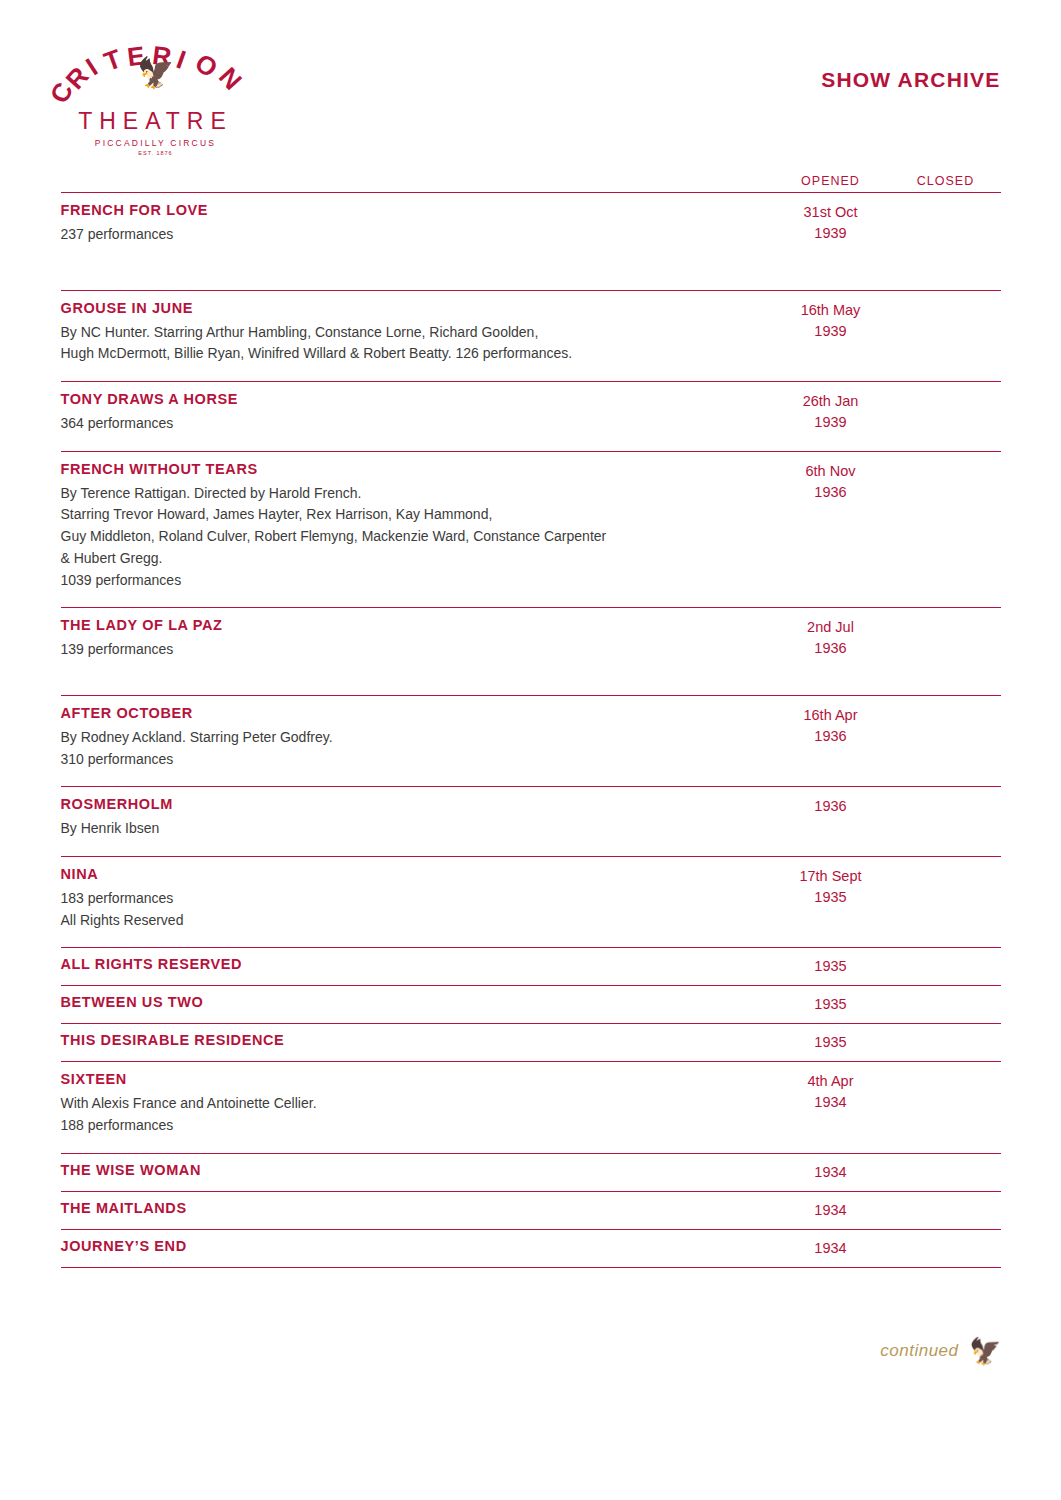C R I T E R I O N
🦅
THEATRE
PICCADILLY CIRCUS
EST. 1876
Show Archive
Opened
Closed
| French for Love 237 performances | 31st Oct 1939 | |
| Grouse in June By NC Hunter. Starring Arthur Hambling, Constance Lorne, Richard Goolden, Hugh McDermott, Billie Ryan, Winifred Willard & Robert Beatty. 126 performances. | 16th May 1939 | |
| Tony Draws a Horse 364 performances | 26th Jan 1939 | |
| French Without Tears By Terence Rattigan. Directed by Harold French. Starring Trevor Howard, James Hayter, Rex Harrison, Kay Hammond, Guy Middleton, Roland Culver, Robert Flemyng, Mackenzie Ward, Constance Carpenter & Hubert Gregg. 1039 performances | 6th Nov 1936 | |
| The Lady of La Paz 139 performances | 2nd Jul 1936 | |
| After October By Rodney Ackland. Starring Peter Godfrey. 310 performances | 16th Apr 1936 | |
| Rosmerholm By Henrik Ibsen | 1936 | |
| Nina 183 performances All Rights Reserved | 17th Sept 1935 | |
| All Rights Reserved | 1935 | |
| Between Us Two | 1935 | |
| This Desirable Residence | 1935 | |
| Sixteen With Alexis France and Antoinette Cellier. 188 performances | 4th Apr 1934 | |
| The Wise Woman | 1934 | |
| The Maitlands | 1934 | |
| Journey’s End | 1934 | |
continued 🦅